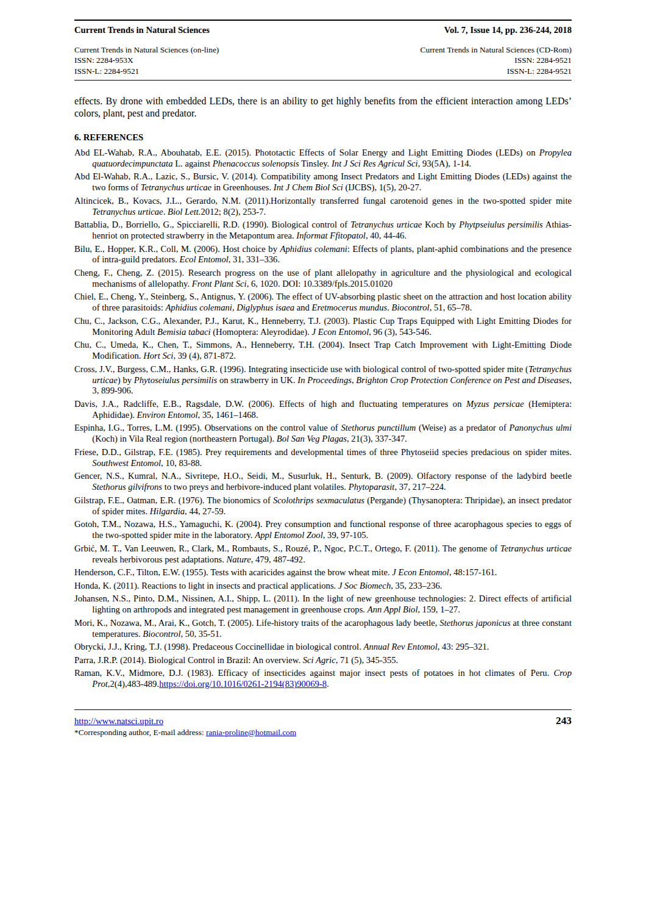Current Trends in Natural Sciences
Vol. 7, Issue 14, pp. 236-244, 2018
Current Trends in Natural Sciences (on-line)
ISSN: 2284-953X
ISSN-L: 2284-9521
Current Trends in Natural Sciences (CD-Rom)
ISSN: 2284-9521
ISSN-L: 2284-9521
effects. By drone with embedded LEDs, there is an ability to get highly benefits from the efficient interaction among LEDs’ colors, plant, pest and predator.
6. REFERENCES
Abd EL-Wahab, R.A., Abouhatab, E.E. (2015). Phototactic Effects of Solar Energy and Light Emitting Diodes (LEDs) on Propylea quatuordecimpunctata L. against Phenacoccus solenopsis Tinsley. Int J Sci Res Agricul Sci, 93(5A), 1-14.
Abd El-Wahab, R.A., Lazic, S., Bursic, V. (2014). Compatibility among Insect Predators and Light Emitting Diodes (LEDs) against the two forms of Tetranychus urticae in Greenhouses. Int J Chem Biol Sci (IJCBS), 1(5), 20-27.
Altincicek, B., Kovacs, J.L., Gerardo, N.M. (2011).Horizontally transferred fungal carotenoid genes in the two-spotted spider mite Tetranychus urticae. Biol Lett. 2012; 8(2), 253-7.
Battablia, D., Borriello, G., Spicciarelli, R.D. (1990). Biological control of Tetranychus urticae Koch by Phytpseiulus persimilis Athias-henriot on protected strawberry in the Metapontum area. Informat Ffitopatol, 40, 44-46.
Bilu, E., Hopper, K.R., Coll, M. (2006). Host choice by Aphidius colemani: Effects of plants, plant-aphid combinations and the presence of intra-guild predators. Ecol Entomol, 31, 331–336.
Cheng, F., Cheng, Z. (2015). Research progress on the use of plant allelopathy in agriculture and the physiological and ecological mechanisms of allelopathy. Front Plant Sci, 6, 1020. DOI: 10.3389/fpls.2015.01020
Chiel, E., Cheng, Y., Steinberg, S., Antignus, Y. (2006). The effect of UV-absorbing plastic sheet on the attraction and host location ability of three parasitoids: Aphidius colemani, Diglyphus isaea and Eretmocerus mundus. Biocontrol, 51, 65–78.
Chu, C., Jackson, C.G., Alexander, P.J., Karut, K., Henneberry, T.J. (2003). Plastic Cup Traps Equipped with Light Emitting Diodes for Monitoring Adult Bemisia tabaci (Homoptera: Aleyrodidae). J Econ Entomol, 96 (3), 543-546.
Chu, C., Umeda, K., Chen, T., Simmons, A., Henneberry, T.H. (2004). Insect Trap Catch Improvement with Light-Emitting Diode Modification. Hort Sci, 39 (4), 871-872.
Cross, J.V., Burgess, C.M., Hanks, G.R. (1996). Integrating insecticide use with biological control of two-spotted spider mite (Tetranychus urticae) by Phytoseiulus persimilis on strawberry in UK. In Proceedings, Brighton Crop Protection Conference on Pest and Diseases, 3, 899-906.
Davis, J.A., Radcliffe, E.B., Ragsdale, D.W. (2006). Effects of high and fluctuating temperatures on Myzus persicae (Hemiptera: Aphididae). Environ Entomol, 35, 1461–1468.
Espinha, I.G., Torres, L.M. (1995). Observations on the control value of Stethorus punctillum (Weise) as a predator of Panonychus ulmi (Koch) in Vila Real region (northeastern Portugal). Bol San Veg Plagas, 21(3), 337-347.
Friese, D.D., Gilstrap, F.E. (1985). Prey requirements and developmental times of three Phytoseiid species predacious on spider mites. Southwest Entomol, 10, 83-88.
Gencer, N.S., Kumral, N.A., Sivritepe, H.O., Seidi, M., Susurluk, H., Senturk, B. (2009). Olfactory response of the ladybird beetle Stethorus gilvifrons to two preys and herbivore-induced plant volatiles. Phytoparasit, 37, 217–224.
Gilstrap, F.E., Oatman, E.R. (1976). The bionomics of Scolothrips sexmaculatus (Pergande) (Thysanoptera: Thripidae), an insect predator of spider mites. Hilgardia, 44, 27-59.
Gotoh, T.M., Nozawa, H.S., Yamaguchi, K. (2004). Prey consumption and functional response of three acarophagous species to eggs of the two-spotted spider mite in the laboratory. Appl Entomol Zool, 39, 97-105.
Grbić, M. T., Van Leeuwen, R., Clark, M., Rombauts, S., Rouzé, P., Ngoc, P.C.T., Ortego, F. (2011). The genome of Tetranychus urticae reveals herbivorous pest adaptations. Nature, 479, 487-492.
Henderson, C.F., Tilton, E.W. (1955). Tests with acaricides against the brow wheat mite. J Econ Entomol, 48:157-161.
Honda, K. (2011). Reactions to light in insects and practical applications. J Soc Biomech, 35, 233–236.
Johansen, N.S., Pinto, D.M., Nissinen, A.I., Shipp, L. (2011). In the light of new greenhouse technologies: 2. Direct effects of artificial lighting on arthropods and integrated pest management in greenhouse crops. Ann Appl Biol, 159, 1–27.
Mori, K., Nozawa, M., Arai, K., Gotch, T. (2005). Life-history traits of the acarophagous lady beetle, Stethorus japonicus at three constant temperatures. Biocontrol, 50, 35-51.
Obrycki, J.J., Kring, T.J. (1998). Predaceous Coccinellidae in biological control. Annual Rev Entomol, 43: 295–321.
Parra, J.R.P. (2014). Biological Control in Brazil: An overview. Sci Agric, 71 (5), 345-355.
Raman, K.V., Midmore, D.J. (1983). Efficacy of insecticides against major insect pests of potatoes in hot climates of Peru. Crop Prot, 2(4),483-489.https://doi.org/10.1016/0261-2194(83)90069-8.
243
http://www.natsci.upit.ro
*Corresponding author, E-mail address: rania-proline@hotmail.com